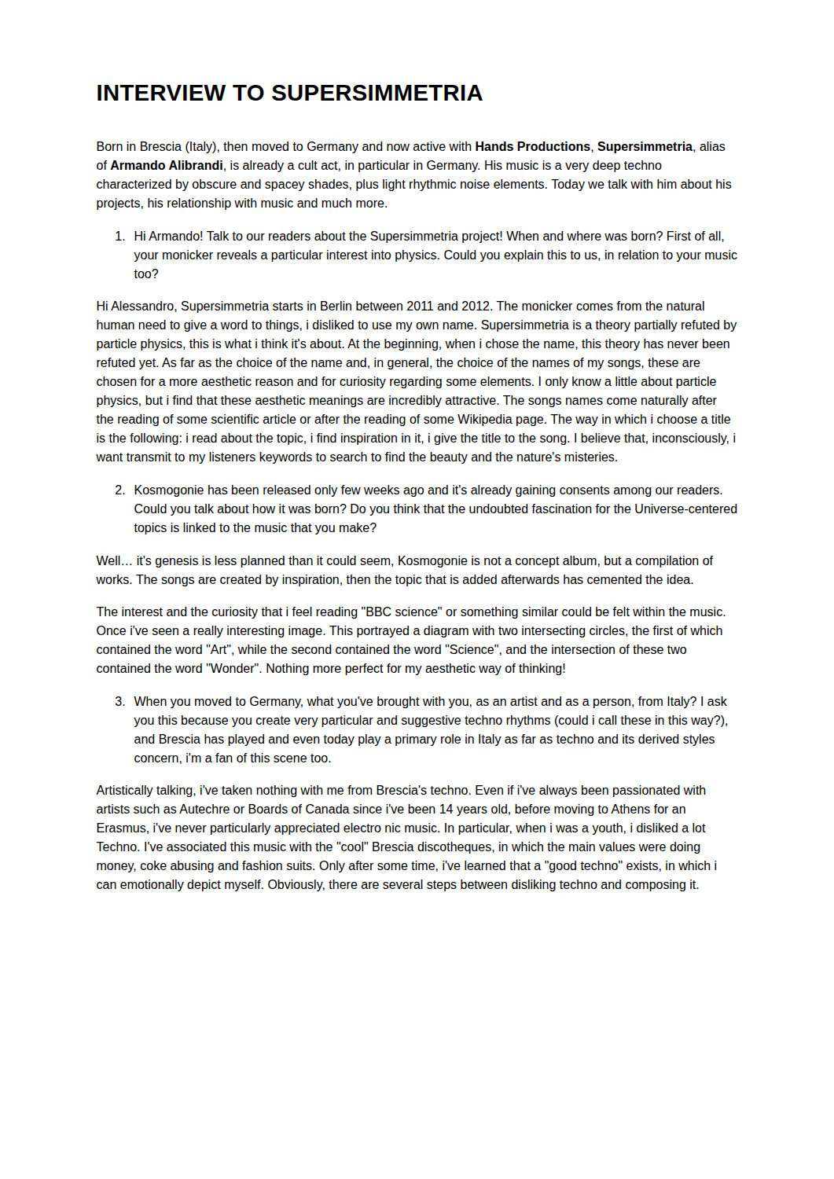INTERVIEW TO SUPERSIMMETRIA
Born in Brescia (Italy), then moved to Germany and now active with Hands Productions, Supersimmetria, alias of Armando Alibrandi, is already a cult act, in particular in Germany. His music is a very deep techno characterized by obscure and spacey shades, plus light rhythmic noise elements. Today we talk with him about his projects, his relationship with music and much more.
Hi Armando! Talk to our readers about the Supersimmetria project! When and where was born? First of all, your monicker reveals a particular interest into physics. Could you explain this to us, in relation to your music too?
Hi Alessandro, Supersimmetria starts in Berlin between 2011 and 2012. The monicker comes from the natural human need to give a word to things, i disliked to use my own name. Supersimmetria is a theory partially refuted by particle physics, this is what i think it's about. At the beginning, when i chose the name, this theory has never been refuted yet. As far as the choice of the name and, in general, the choice of the names of my songs, these are chosen for a more aesthetic reason and for curiosity regarding some elements. I only know a little about particle physics, but i find that these aesthetic meanings are incredibly attractive. The songs names come naturally after the reading of some scientific article or after the reading of some Wikipedia page. The way in which i choose a title is the following: i read about the topic, i find inspiration in it, i give the title to the song. I believe that, inconsciously, i want transmit to my listeners keywords to search to find the beauty and the nature's misteries.
Kosmogonie has been released only few weeks ago and it's already gaining consents among our readers. Could you talk about how it was born? Do you think that the undoubted fascination for the Universe-centered topics is linked to the music that you make?
Well… it's genesis is less planned than it could seem, Kosmogonie is not a concept album, but a compilation of works. The songs are created by inspiration, then the topic that is added afterwards has cemented the idea.
The interest and the curiosity that i feel reading "BBC science" or something similar could be felt within the music. Once i've seen a really interesting image. This portrayed a diagram with two intersecting circles, the first of which contained the word "Art", while the second contained the word "Science", and the intersection of these two contained the word "Wonder". Nothing more perfect for my aesthetic way of thinking!
When you moved to Germany, what you've brought with you, as an artist and as a person, from Italy? I ask you this because you create very particular and suggestive techno rhythms (could i call these in this way?), and Brescia has played and even today play a primary role in Italy as far as techno and its derived styles concern, i'm a fan of this scene too.
Artistically talking, i've taken nothing with me from Brescia's techno. Even if i've always been passionated with artists such as Autechre or Boards of Canada since i've been 14 years old, before moving to Athens for an Erasmus, i've never particularly appreciated electro nic music. In particular, when i was a youth, i disliked a lot Techno. I've associated this music with the "cool" Brescia discotheques, in which the main values were doing money, coke abusing and fashion suits. Only after some time, i've learned that a "good techno" exists, in which i can emotionally depict myself. Obviously, there are several steps between disliking techno and composing it.